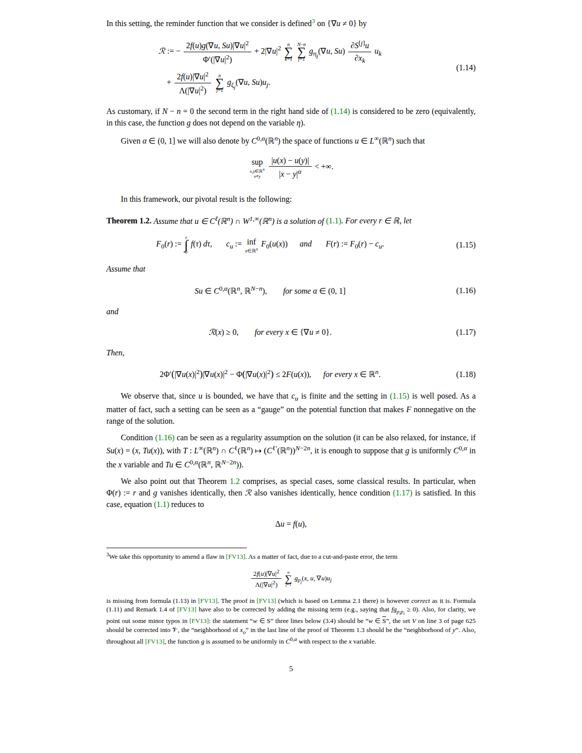In this setting, the reminder function that we consider is defined3 on {∇u ≠ 0} by
ℛ := − 2f(u)g(∇u, Su)|∇u|2 Φ′(|∇u|2) + 2|∇u|2 n∑k=1 N−n∑j=1 gηj(∇u, Su) ∂S[j]u∂xk uk
+ 2f(u)|∇u|2 Λ(|∇u|2) n∑j=1 gζj(∇u, Su)uj.
(1.14)
As customary, if N − n = 0 the second term in the right hand side of (1.14) is considered to be zero (equivalently, in this case, the function g does not depend on the variable η).
Given α ∈ (0, 1] we will also denote by C0,α(ℝn) the space of functions u ∈ L∞(ℝn) such that
sup x,y∈ℝn
x≠y |u(x) − u(y)||x − y|α < +∞.
In this framework, our pivotal result is the following:
Theorem 1.2. Assume that u ∈ Cℓ(ℝn) ∩ W1,∞(ℝn) is a solution of (1.1). For every r ∈ ℝ, let
F0(r) := r∫0 f(τ) dτ, cu := inf x∈ℝn F0(u(x)) and F(r) := F0(r) − cu.
(1.15)
Assume that
Su ∈ C0,α(ℝn, ℝN−n), for some α ∈ (0, 1]
(1.16)
and
ℛ(x) ≥ 0, for every x ∈ {∇u ≠ 0}.
(1.17)
Then,
2Φ′(|∇u(x)|2)|∇u(x)|2 − Φ(|∇u(x)|2) ≤ 2F(u(x)), for every x ∈ ℝn.
(1.18)
We observe that, since u is bounded, we have that cu is finite and the setting in (1.15) is well posed. As a matter of fact, such a setting can be seen as a “gauge” on the potential function that makes F nonnegative on the range of the solution.
Condition (1.16) can be seen as a regularity assumption on the solution (it can be also relaxed, for instance, if Su(x) = (x, Tu(x)), with T : L∞(ℝn) ∩ Cℓ(ℝn) ↦ (Cℓ′(ℝn))N−2n, it is enough to suppose that g is uniformly C0,α in the x variable and Tu ∈ C0,α(ℝn, ℝN−2n)).
We also point out that Theorem 1.2 comprises, as special cases, some classical results. In particular, when Φ(r) := r and g vanishes identically, then ℛ also vanishes identically, hence condition (1.17) is satisfied. In this case, equation (1.1) reduces to
Δu = f(u),
3 We take this opportunity to amend a flaw in [FV13]. As a matter of fact, due to a cut-and-paste error, the term
2f(u)|∇u|2 Λ(|∇u|2) n∑j=1 gpj(x, u, ∇u)uj
is missing from formula (1.13) in [FV13]. The proof in [FV13] (which is based on Lemma 2.1 there) is however correct as it is. Formula (1.11) and Remark 1.4 of [FV13] have also to be corrected by adding the missing term (e.g., saying that fgpipi ≥ 0). Also, for clarity, we point out some minor typos in [FV13]: the statement “w ∈ S” three lines below (3.4) should be “w ∈ S”, the set V on line 3 of page 625 should be corrected into 𝒱, the “neighborhood of xo” in the last line of the proof of Theorem 1.3 should be the “neighborhood of y”. Also, throughout all [FV13], the function g is assumed to be uniformly in C0,α with respect to the x variable.
5